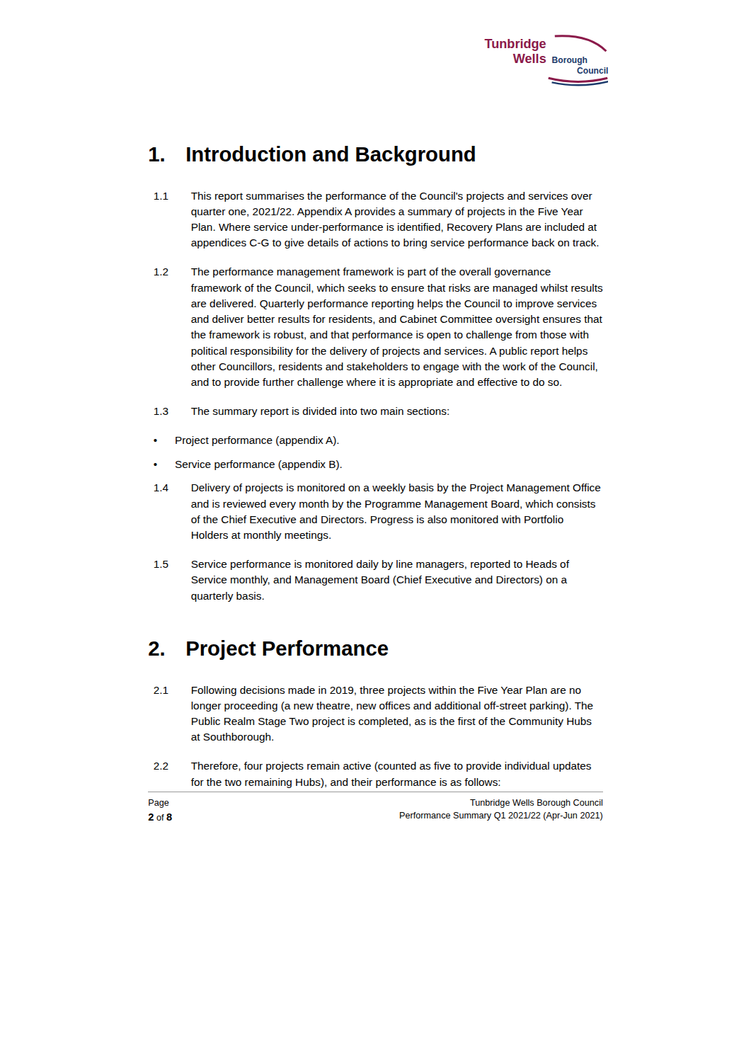Tunbridge Wells Borough Council
1. Introduction and Background
1.1
This report summarises the performance of the Council's projects and services over quarter one, 2021/22. Appendix A provides a summary of projects in the Five Year Plan. Where service under-performance is identified, Recovery Plans are included at appendices C-G to give details of actions to bring service performance back on track.
1.2
The performance management framework is part of the overall governance framework of the Council, which seeks to ensure that risks are managed whilst results are delivered. Quarterly performance reporting helps the Council to improve services and deliver better results for residents, and Cabinet Committee oversight ensures that the framework is robust, and that performance is open to challenge from those with political responsibility for the delivery of projects and services. A public report helps other Councillors, residents and stakeholders to engage with the work of the Council, and to provide further challenge where it is appropriate and effective to do so.
1.3
The summary report is divided into two main sections:
Project performance (appendix A).
Service performance (appendix B).
1.4
Delivery of projects is monitored on a weekly basis by the Project Management Office and is reviewed every month by the Programme Management Board, which consists of the Chief Executive and Directors. Progress is also monitored with Portfolio Holders at monthly meetings.
1.5
Service performance is monitored daily by line managers, reported to Heads of Service monthly, and Management Board (Chief Executive and Directors) on a quarterly basis.
2. Project Performance
2.1
Following decisions made in 2019, three projects within the Five Year Plan are no longer proceeding (a new theatre, new offices and additional off-street parking). The Public Realm Stage Two project is completed, as is the first of the Community Hubs at Southborough.
2.2
Therefore, four projects remain active (counted as five to provide individual updates for the two remaining Hubs), and their performance is as follows:
Page
2 of 8
Tunbridge Wells Borough Council
Performance Summary Q1 2021/22 (Apr-Jun 2021)